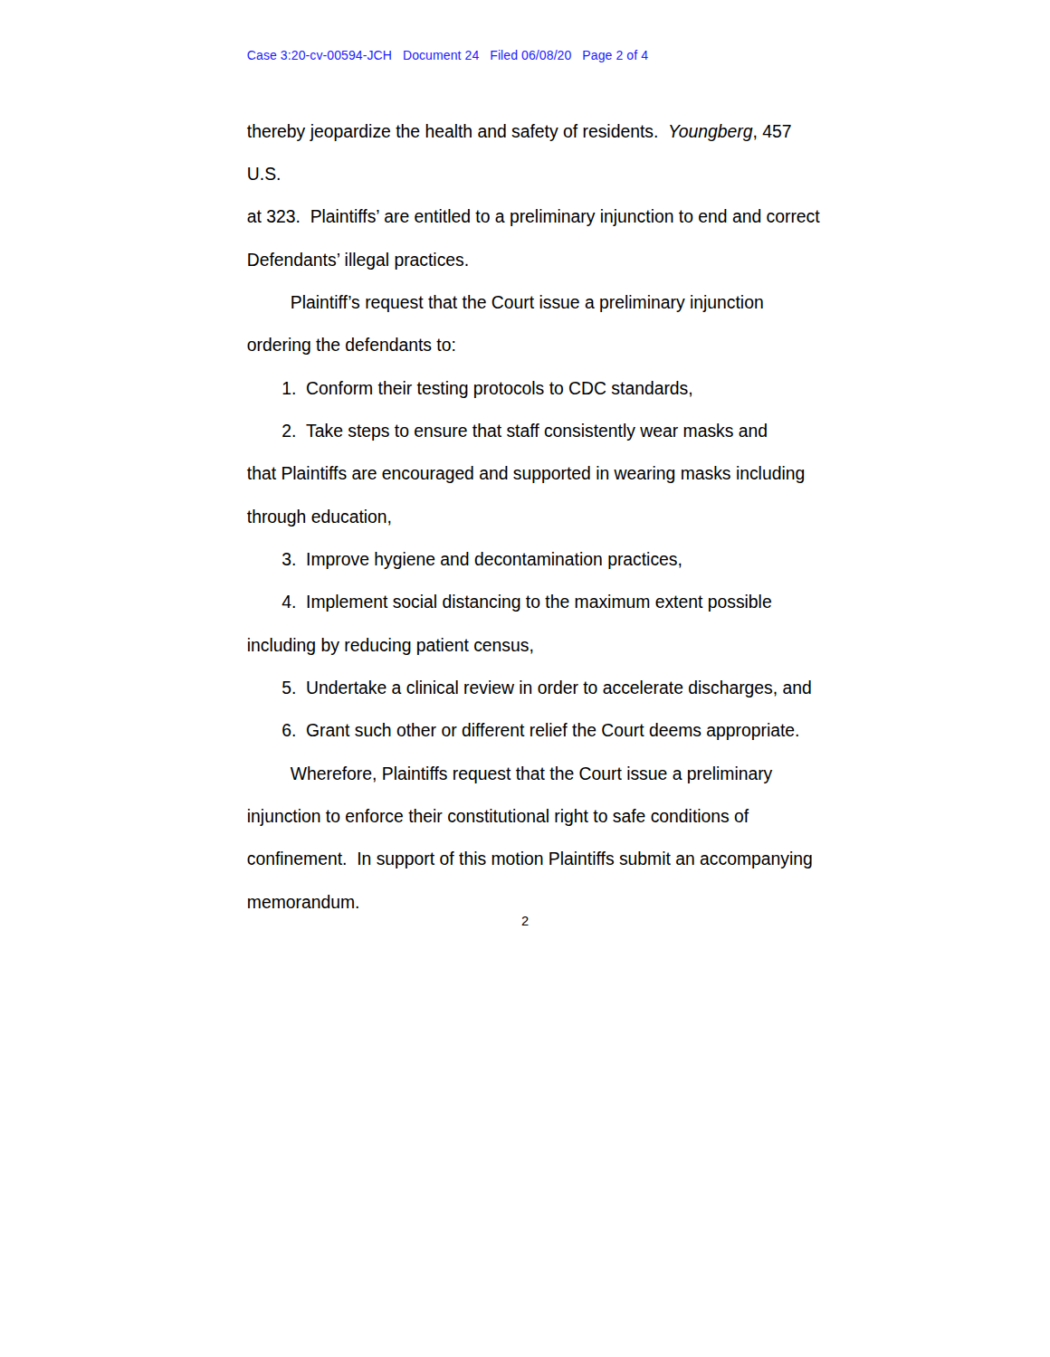Case 3:20-cv-00594-JCH Document 24 Filed 06/08/20 Page 2 of 4
thereby jeopardize the health and safety of residents. Youngberg, 457 U.S.
at 323. Plaintiffs’ are entitled to a preliminary injunction to end and correct
Defendants’ illegal practices.
Plaintiff’s request that the Court issue a preliminary injunction
ordering the defendants to:
1. Conform their testing protocols to CDC standards,
2. Take steps to ensure that staff consistently wear masks and
that Plaintiffs are encouraged and supported in wearing masks including
through education,
3. Improve hygiene and decontamination practices,
4. Implement social distancing to the maximum extent possible
including by reducing patient census,
5. Undertake a clinical review in order to accelerate discharges, and
6. Grant such other or different relief the Court deems appropriate.
Wherefore, Plaintiffs request that the Court issue a preliminary
injunction to enforce their constitutional right to safe conditions of
confinement. In support of this motion Plaintiffs submit an accompanying
memorandum.
2